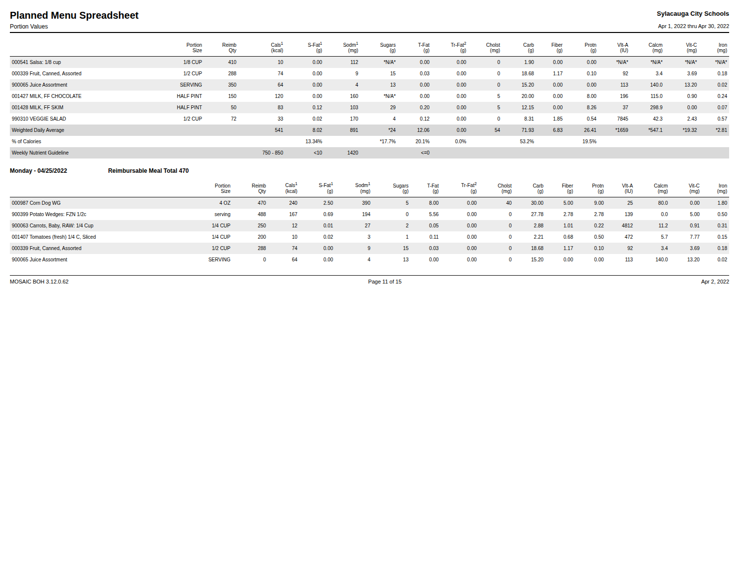Planned Menu Spreadsheet
Sylacauga City Schools
Portion Values
Apr 1, 2022 thru Apr 30, 2022
| | Portion Size | Reimb Qty | Cals 1 (kcal) | S-Fat 1 (g) | Sodm 1 (mg) | Sugars (g) | T-Fat (g) | Tr-Fat 2 (g) | Cholst (mg) | Carb (g) | Fiber (g) | Protn (g) | VIt-A (IU) | Calcm (mg) | Vit-C (mg) | Iron (mg) |
| --- | --- | --- | --- | --- | --- | --- | --- | --- | --- | --- | --- | --- | --- | --- | --- | --- |
| 000541 Salsa: 1/8 cup | 1/8 CUP | 410 | 10 | 0.00 | 112 | *N/A* | 0.00 | 0.00 | 0 | 1.90 | 0.00 | 0.00 | *N/A* | *N/A* | *N/A* | *N/A* |
| 000339 Fruit, Canned, Assorted | 1/2 CUP | 288 | 74 | 0.00 | 9 | 15 | 0.03 | 0.00 | 0 | 18.68 | 1.17 | 0.10 | 92 | 3.4 | 3.69 | 0.18 |
| 900065 Juice Assortment | SERVING | 350 | 64 | 0.00 | 4 | 13 | 0.00 | 0.00 | 0 | 15.20 | 0.00 | 0.00 | 113 | 140.0 | 13.20 | 0.02 |
| 001427 MILK, FF CHOCOLATE | HALF PINT | 150 | 120 | 0.00 | 160 | *N/A* | 0.00 | 0.00 | 5 | 20.00 | 0.00 | 8.00 | 196 | 115.0 | 0.90 | 0.24 |
| 001428 MILK, FF SKIM | HALF PINT | 50 | 83 | 0.12 | 103 | 29 | 0.20 | 0.00 | 5 | 12.15 | 0.00 | 8.26 | 37 | 298.9 | 0.00 | 0.07 |
| 990310 VEGGIE SALAD | 1/2 CUP | 72 | 33 | 0.02 | 170 | 4 | 0.12 | 0.00 | 0 | 8.31 | 1.85 | 0.54 | 7845 | 42.3 | 2.43 | 0.57 |
| Weighted Daily Average | | | 541 | 8.02 | 891 | *24 | 12.06 | 0.00 | 54 | 71.93 | 6.83 | 26.41 | *1659 | *547.1 | *19.32 | *2.81 |
| % of Calories | | | | 13.34% | | *17.7% | 20.1% | 0.0% | | 53.2% | | 19.5% | | | | |
| Weekly Nutrient Guideline | | | 750 - 850 | <10 | 1420 | | <=0 | | | | | | | | | |
Monday - 04/25/2022 Reimbursable Meal Total 470
| | Portion Size | Reimb Qty | Cals 1 (kcal) | S-Fat 1 (g) | Sodm 1 (mg) | Sugars (g) | T-Fat (g) | Tr-Fat 2 (g) | Cholst (mg) | Carb (g) | Fiber (g) | Protn (g) | VIt-A (IU) | Calcm (mg) | Vit-C (mg) | Iron (mg) |
| --- | --- | --- | --- | --- | --- | --- | --- | --- | --- | --- | --- | --- | --- | --- | --- | --- |
| 000987 Corn Dog WG | 4 OZ | 470 | 240 | 2.50 | 390 | 5 | 8.00 | 0.00 | 40 | 30.00 | 5.00 | 9.00 | 25 | 80.0 | 0.00 | 1.80 |
| 900399 Potato Wedges: FZN 1/2c | serving | 488 | 167 | 0.69 | 194 | 0 | 5.56 | 0.00 | 0 | 27.78 | 2.78 | 2.78 | 139 | 0.0 | 5.00 | 0.50 |
| 900063 Carrots, Baby, RAW: 1/4 Cup | 1/4 CUP | 250 | 12 | 0.01 | 27 | 2 | 0.05 | 0.00 | 0 | 2.88 | 1.01 | 0.22 | 4812 | 11.2 | 0.91 | 0.31 |
| 001407 Tomatoes (fresh) 1/4 C, Sliced | 1/4 CUP | 200 | 10 | 0.02 | 3 | 1 | 0.11 | 0.00 | 0 | 2.21 | 0.68 | 0.50 | 472 | 5.7 | 7.77 | 0.15 |
| 000339 Fruit, Canned, Assorted | 1/2 CUP | 288 | 74 | 0.00 | 9 | 15 | 0.03 | 0.00 | 0 | 18.68 | 1.17 | 0.10 | 92 | 3.4 | 3.69 | 0.18 |
| 900065 Juice Assortment | SERVING | 0 | 64 | 0.00 | 4 | 13 | 0.00 | 0.00 | 0 | 15.20 | 0.00 | 0.00 | 113 | 140.0 | 13.20 | 0.02 |
MOSAIC BOH 3.12.0.62
Page 11 of 15
Apr 2, 2022